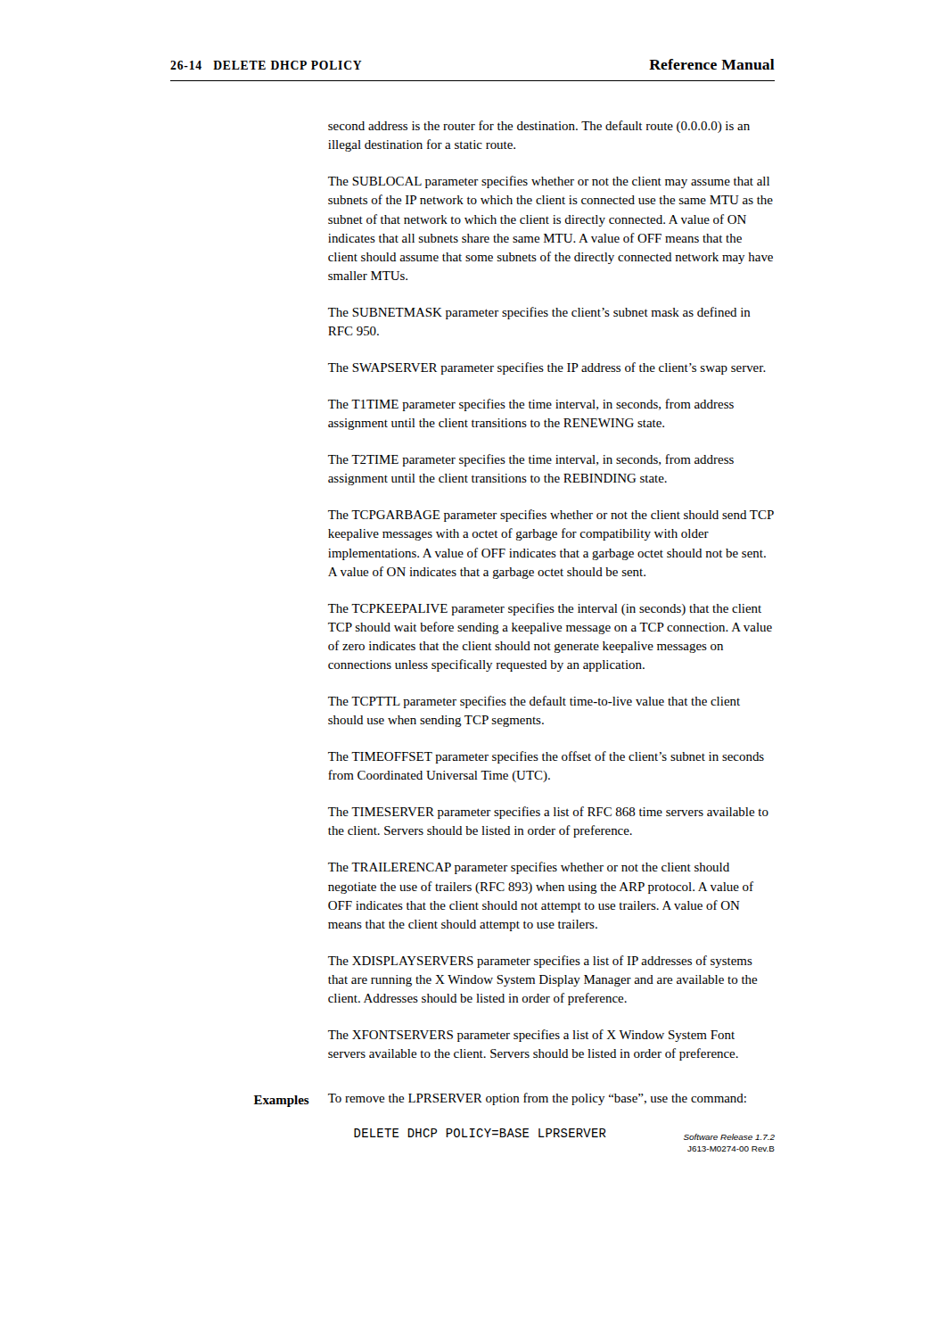26-14 DELETE DHCP POLICY
Reference Manual
second address is the router for the destination. The default route (0.0.0.0) is an illegal destination for a static route.
The SUBLOCAL parameter specifies whether or not the client may assume that all subnets of the IP network to which the client is connected use the same MTU as the subnet of that network to which the client is directly connected. A value of ON indicates that all subnets share the same MTU. A value of OFF means that the client should assume that some subnets of the directly connected network may have smaller MTUs.
The SUBNETMASK parameter specifies the client’s subnet mask as defined in RFC 950.
The SWAPSERVER parameter specifies the IP address of the client’s swap server.
The T1TIME parameter specifies the time interval, in seconds, from address assignment until the client transitions to the RENEWING state.
The T2TIME parameter specifies the time interval, in seconds, from address assignment until the client transitions to the REBINDING state.
The TCPGARBAGE parameter specifies whether or not the client should send TCP keepalive messages with a octet of garbage for compatibility with older implementations. A value of OFF indicates that a garbage octet should not be sent. A value of ON indicates that a garbage octet should be sent.
The TCPKEEPALIVE parameter specifies the interval (in seconds) that the client TCP should wait before sending a keepalive message on a TCP connection. A value of zero indicates that the client should not generate keepalive messages on connections unless specifically requested by an application.
The TCPTTL parameter specifies the default time-to-live value that the client should use when sending TCP segments.
The TIMEOFFSET parameter specifies the offset of the client’s subnet in seconds from Coordinated Universal Time (UTC).
The TIMESERVER parameter specifies a list of RFC 868 time servers available to the client. Servers should be listed in order of preference.
The TRAILERENCAP parameter specifies whether or not the client should negotiate the use of trailers (RFC 893) when using the ARP protocol. A value of OFF indicates that the client should not attempt to use trailers. A value of ON means that the client should attempt to use trailers.
The XDISPLAYSERVERS parameter specifies a list of IP addresses of systems that are running the X Window System Display Manager and are available to the client. Addresses should be listed in order of preference.
The XFONTSERVERS parameter specifies a list of X Window System Font servers available to the client. Servers should be listed in order of preference.
Examples
To remove the LPRSERVER option from the policy “base”, use the command:
DELETE DHCP POLICY=BASE LPRSERVER
Software Release 1.7.2
J613-M0274-00 Rev.B